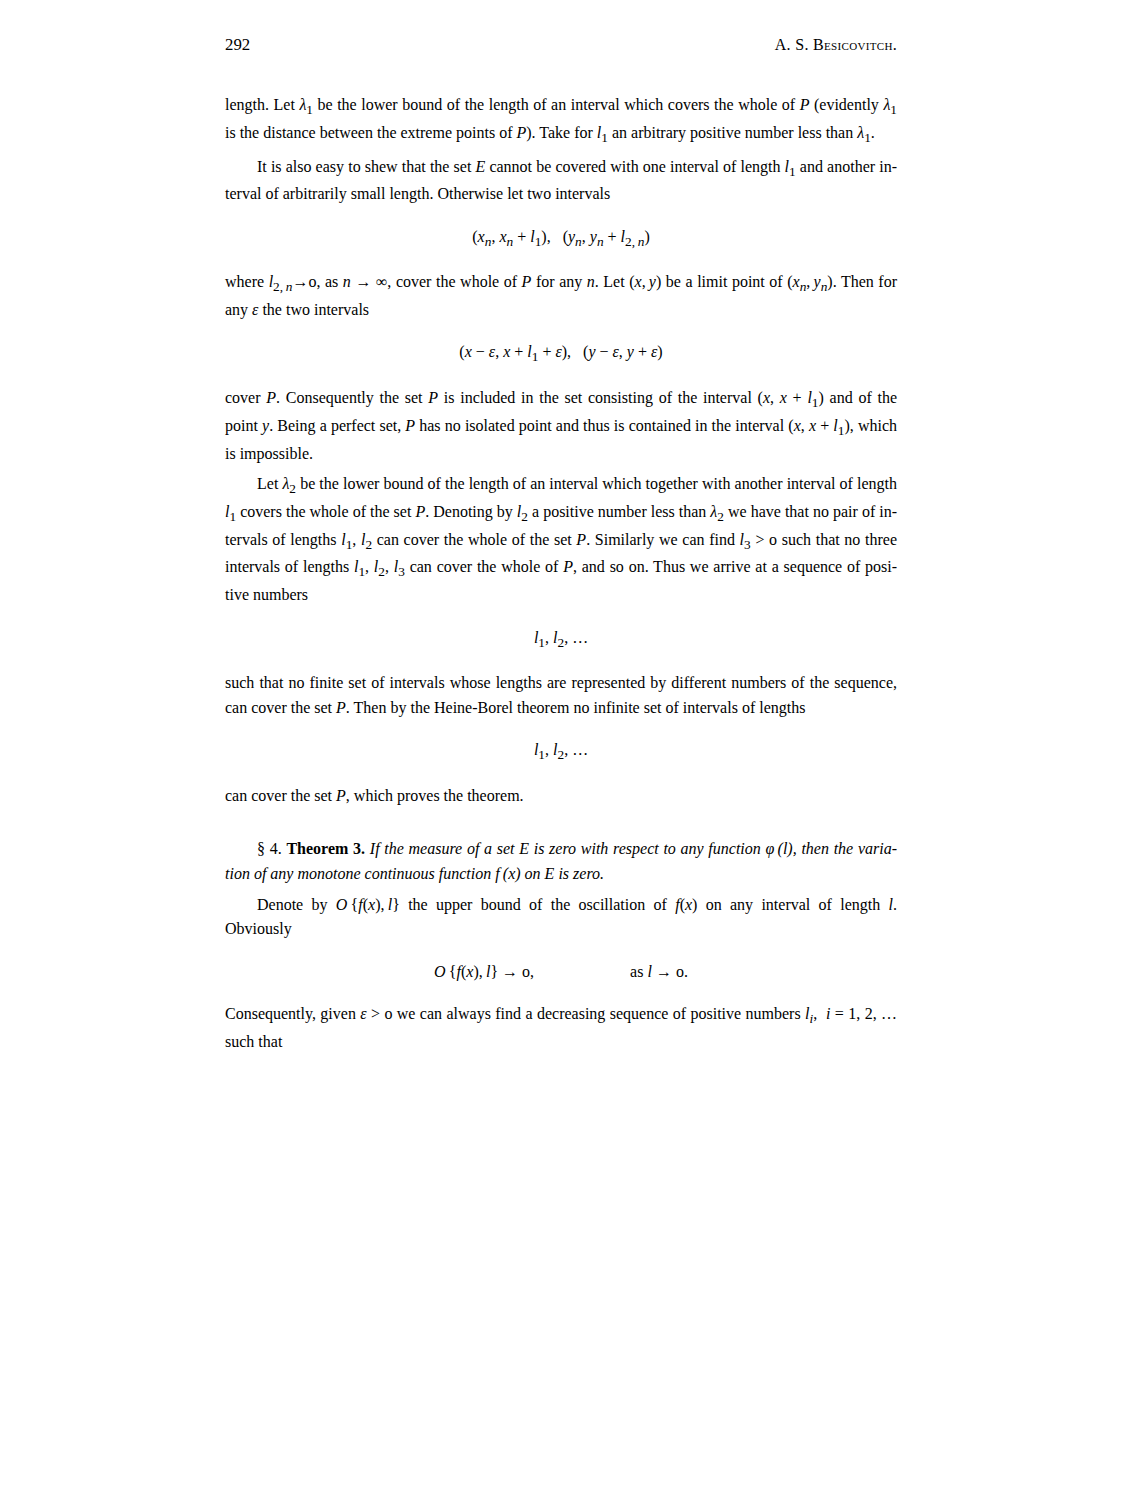292 A. S. Besicovitch.
length. Let λ1 be the lower bound of the length of an interval which covers the whole of P (evidently λ1 is the distance between the extreme points of P). Take for l1 an arbitrary positive number less than λ1.
It is also easy to shew that the set E cannot be covered with one interval of length l1 and another interval of arbitrarily small length. Otherwise let two intervals
(xn, xn + l1), (yn, yn + l2, n)
where l2, n→o, as n → ∞, cover the whole of P for any n. Let (x, y) be a limit point of (xn, yn). Then for any ε the two intervals
(x − ε, x + l1 + ε), (y − ε, y + ε)
cover P. Consequently the set P is included in the set consisting of the interval (x, x + l1) and of the point y. Being a perfect set, P has no isolated point and thus is contained in the interval (x, x + l1), which is impossible.
Let λ2 be the lower bound of the length of an interval which together with another interval of length l1 covers the whole of the set P. Denoting by l2 a positive number less than λ2 we have that no pair of intervals of lengths l1, l2 can cover the whole of the set P. Similarly we can find l3 > o such that no three intervals of lengths l1, l2, l3 can cover the whole of P, and so on. Thus we arrive at a sequence of positive numbers
l1, l2, …
such that no finite set of intervals whose lengths are represented by different numbers of the sequence, can cover the set P. Then by the Heine-Borel theorem no infinite set of intervals of lengths
l1, l2, …
can cover the set P, which proves the theorem.
§ 4. Theorem 3. If the measure of a set E is zero with respect to any function φ (l), then the variation of any monotone continuous function f (x) on E is zero.
Denote by O {f(x), l} the upper bound of the oscillation of f(x) on any interval of length l. Obviously
O {f(x), l} → o,as l → o.
Consequently, given ε > o we can always find a decreasing sequence of positive numbers li, i = 1, 2, … such that